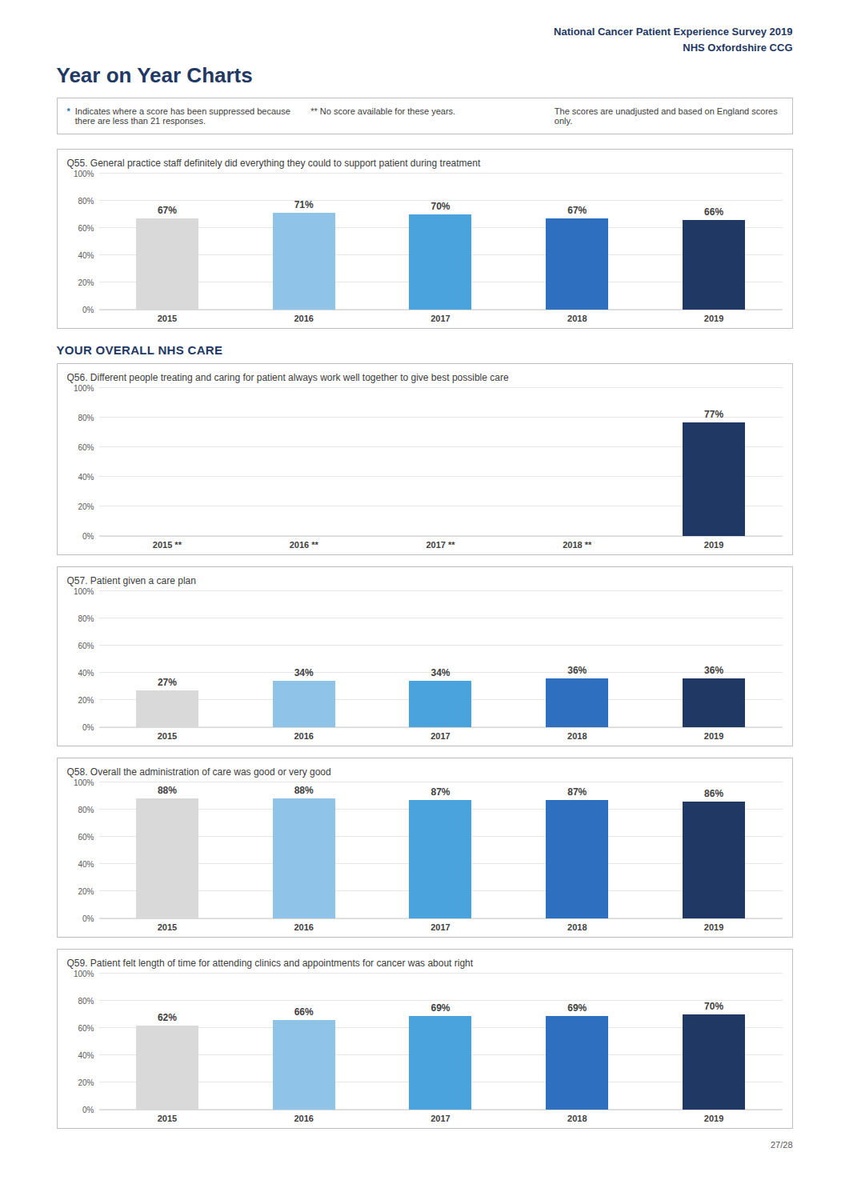National Cancer Patient Experience Survey 2019
NHS Oxfordshire CCG
Year on Year Charts
* Indicates where a score has been suppressed because there are less than 21 responses.
** No score available for these years.
The scores are unadjusted and based on England scores only.
Q55. General practice staff definitely did everything they could to support patient during treatment
100%
80%
60%
40%
20%
0%
67%
71%
70%
67%
66%
2015
2016
2017
2018
2019
YOUR OVERALL NHS CARE
Q56. Different people treating and caring for patient always work well together to give best possible care
100%
80%
60%
40%
20%
0%
77%
2015 **
2016 **
2017 **
2018 **
2019
Q57. Patient given a care plan
100%
80%
60%
40%
20%
0%
27%
34%
34%
36%
36%
2015
2016
2017
2018
2019
Q58. Overall the administration of care was good or very good
100%
80%
60%
40%
20%
0%
88%
88%
87%
87%
86%
2015
2016
2017
2018
2019
Q59. Patient felt length of time for attending clinics and appointments for cancer was about right
100%
80%
60%
40%
20%
0%
62%
66%
69%
69%
70%
2015
2016
2017
2018
2019
27/28